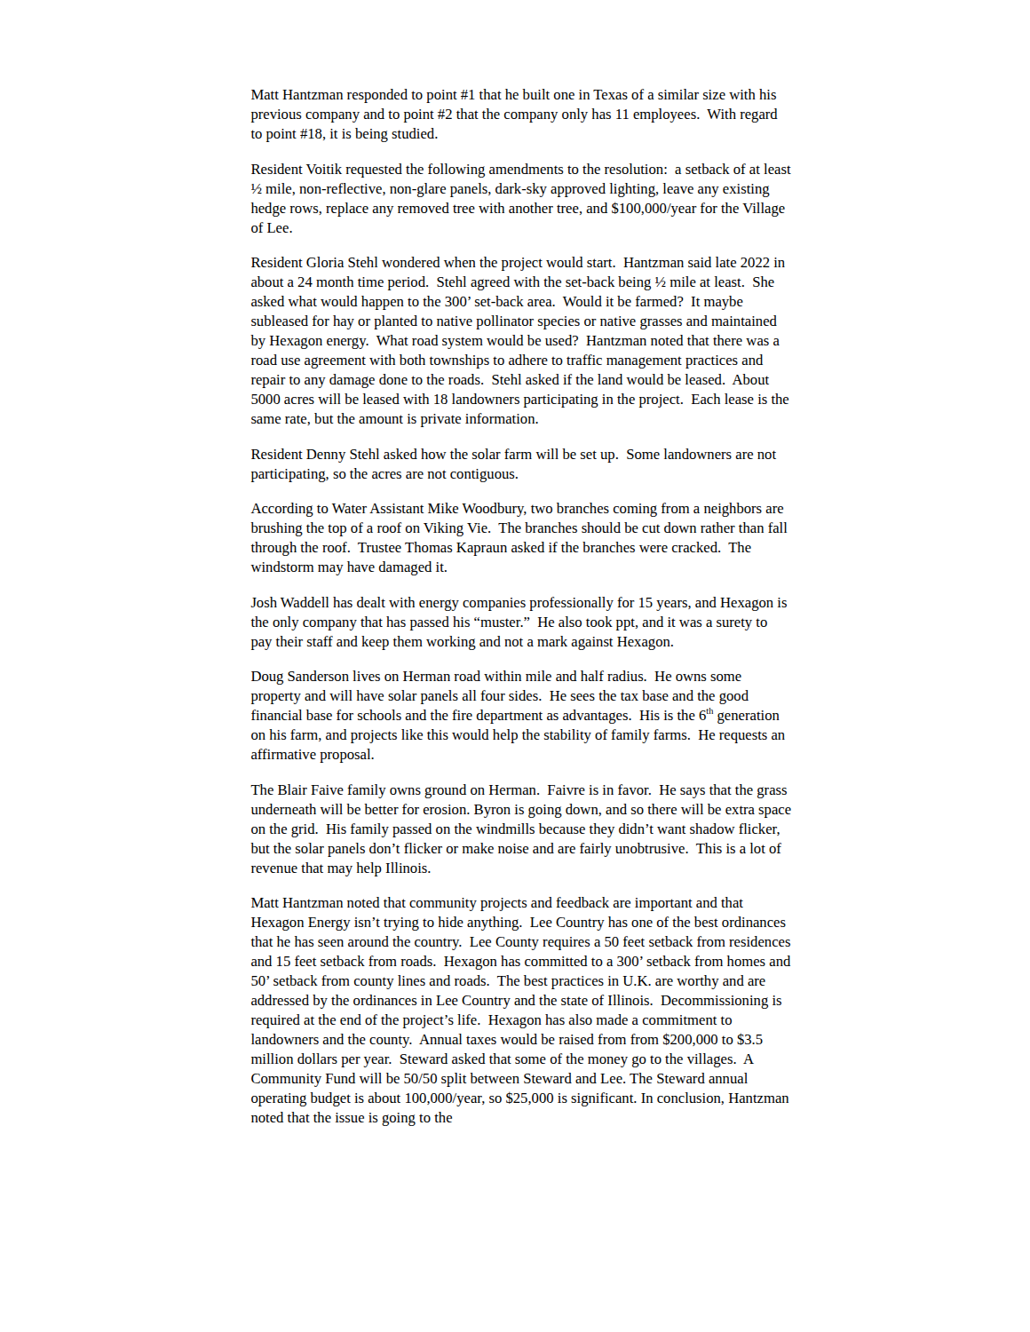Matt Hantzman responded to point #1 that he built one in Texas of a similar size with his previous company and to point #2 that the company only has 11 employees. With regard to point #18, it is being studied.
Resident Voitik requested the following amendments to the resolution: a setback of at least ½ mile, non-reflective, non-glare panels, dark-sky approved lighting, leave any existing hedge rows, replace any removed tree with another tree, and $100,000/year for the Village of Lee.
Resident Gloria Stehl wondered when the project would start. Hantzman said late 2022 in about a 24 month time period. Stehl agreed with the set-back being ½ mile at least. She asked what would happen to the 300’ set-back area. Would it be farmed? It maybe subleased for hay or planted to native pollinator species or native grasses and maintained by Hexagon energy. What road system would be used? Hantzman noted that there was a road use agreement with both townships to adhere to traffic management practices and repair to any damage done to the roads. Stehl asked if the land would be leased. About 5000 acres will be leased with 18 landowners participating in the project. Each lease is the same rate, but the amount is private information.
Resident Denny Stehl asked how the solar farm will be set up. Some landowners are not participating, so the acres are not contiguous.
According to Water Assistant Mike Woodbury, two branches coming from a neighbors are brushing the top of a roof on Viking Vie. The branches should be cut down rather than fall through the roof. Trustee Thomas Kapraun asked if the branches were cracked. The windstorm may have damaged it.
Josh Waddell has dealt with energy companies professionally for 15 years, and Hexagon is the only company that has passed his “muster.” He also took ppt, and it was a surety to pay their staff and keep them working and not a mark against Hexagon.
Doug Sanderson lives on Herman road within mile and half radius. He owns some property and will have solar panels all four sides. He sees the tax base and the good financial base for schools and the fire department as advantages. His is the 6th generation on his farm, and projects like this would help the stability of family farms. He requests an affirmative proposal.
The Blair Faive family owns ground on Herman. Faivre is in favor. He says that the grass underneath will be better for erosion. Byron is going down, and so there will be extra space on the grid. His family passed on the windmills because they didn’t want shadow flicker, but the solar panels don’t flicker or make noise and are fairly unobtrusive. This is a lot of revenue that may help Illinois.
Matt Hantzman noted that community projects and feedback are important and that Hexagon Energy isn’t trying to hide anything. Lee Country has one of the best ordinances that he has seen around the country. Lee County requires a 50 feet setback from residences and 15 feet setback from roads. Hexagon has committed to a 300’ setback from homes and 50’ setback from county lines and roads. The best practices in U.K. are worthy and are addressed by the ordinances in Lee Country and the state of Illinois. Decommissioning is required at the end of the project’s life. Hexagon has also made a commitment to landowners and the county. Annual taxes would be raised from from $200,000 to $3.5 million dollars per year. Steward asked that some of the money go to the villages. A Community Fund will be 50/50 split between Steward and Lee. The Steward annual operating budget is about 100,000/year, so $25,000 is significant. In conclusion, Hantzman noted that the issue is going to the